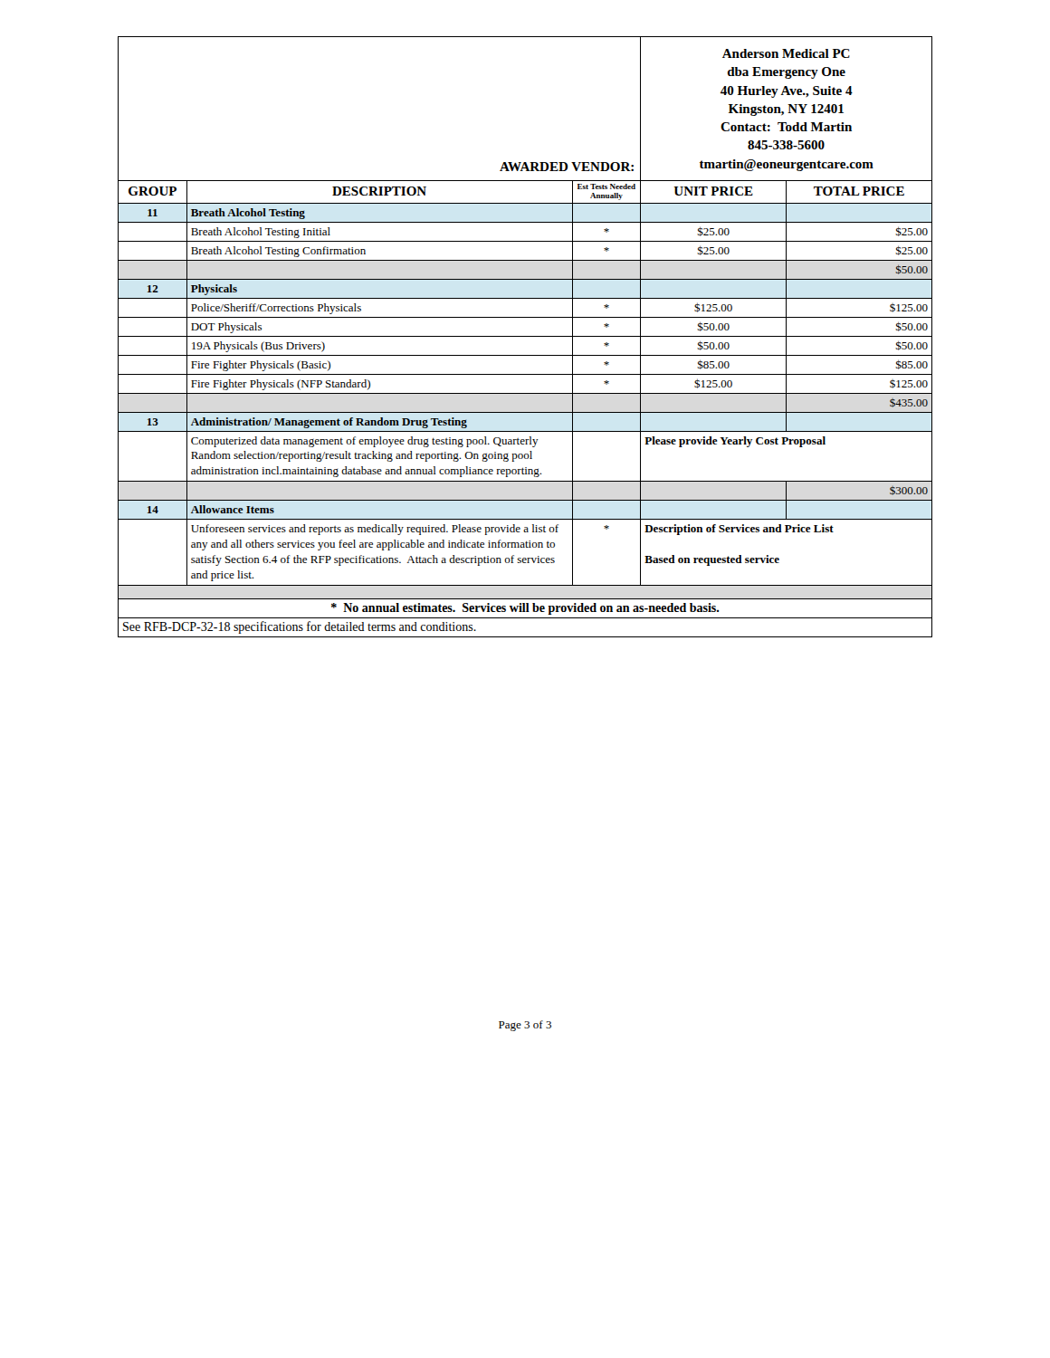| AWARDED VENDOR: | Anderson Medical PC dba Emergency One 40 Hurley Ave., Suite 4 Kingston, NY 12401 Contact: Todd Martin 845-338-5600 tmartin@eoneurgentcare.com |
| GROUP | DESCRIPTION | Est Tests Needed Annually | UNIT PRICE | TOTAL PRICE |
| 11 | Breath Alcohol Testing | | | |
| | Breath Alcohol Testing Initial | * | $25.00 | $25.00 |
| | Breath Alcohol Testing Confirmation | * | $25.00 | $25.00 |
| | | | | $50.00 |
| 12 | Physicals | | | |
| | Police/Sheriff/Corrections Physicals | * | $125.00 | $125.00 |
| | DOT Physicals | * | $50.00 | $50.00 |
| | 19A Physicals (Bus Drivers) | * | $50.00 | $50.00 |
| | Fire Fighter Physicals (Basic) | * | $85.00 | $85.00 |
| | Fire Fighter Physicals (NFP Standard) | * | $125.00 | $125.00 |
| | | | | $435.00 |
| 13 | Administration/ Management of Random Drug Testing | | | |
| | Computerized data management of employee drug testing pool. Quarterly Random selection/reporting/result tracking and reporting. On going pool administration incl.maintaining database and annual compliance reporting. | | Please provide Yearly Cost Proposal |
| | | | | $300.00 |
| 14 | Allowance Items | | | |
| | Unforeseen services and reports as medically required. Please provide a list of any and all others services you feel are applicable and indicate information to satisfy Section 6.4 of the RFP specifications. Attach a description of services and price list. | * | Description of Services and Price List Based on requested service |
| * No annual estimates. Services will be provided on an as-needed basis. |
| See RFB-DCP-32-18 specifications for detailed terms and conditions. |
Page 3 of 3